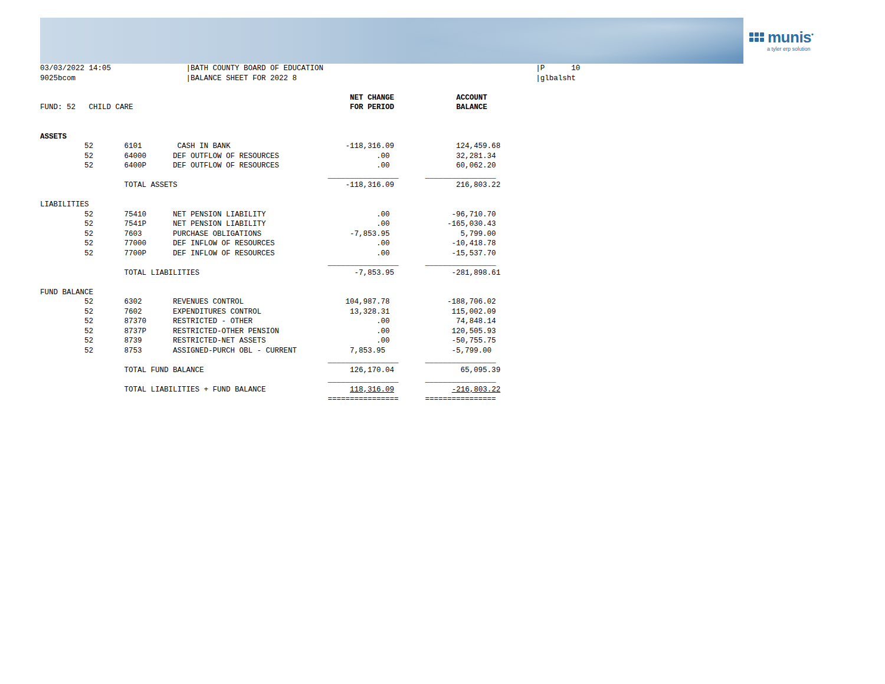munis•
a tyler erp solution
03/03/2022 14:05                 |BATH COUNTY BOARD OF EDUCATION                                                |P      10
9025bcom                         |BALANCE SHEET FOR 2022 8                                                      |glbalsht

                                                                      NET CHANGE              ACCOUNT
FUND: 52   CHILD CARE                                                 FOR PERIOD              BALANCE


ASSETS
          52       6101        CASH IN BANK                          -118,316.09              124,459.68
          52       64000      DEF OUTFLOW OF RESOURCES                      .00               32,281.34
          52       6400P      DEF OUTFLOW OF RESOURCES                      .00               60,062.20
                                                                 ________________      ________________
                   TOTAL ASSETS                                      -118,316.09              216,803.22

LIABILITIES
          52       75410      NET PENSION LIABILITY                         .00              -96,710.70
          52       7541P      NET PENSION LIABILITY                         .00             -165,030.43
          52       7603       PURCHASE OBLIGATIONS                    -7,853.95                5,799.00
          52       77000      DEF INFLOW OF RESOURCES                       .00              -10,418.78
          52       7700P      DEF INFLOW OF RESOURCES                       .00              -15,537.70
                                                                 ________________      ________________
                   TOTAL LIABILITIES                                   -7,853.95             -281,898.61

FUND BALANCE
          52       6302       REVENUES CONTROL                       104,987.78             -188,706.02
          52       7602       EXPENDITURES CONTROL                    13,328.31              115,002.09
          52       87370      RESTRICTED - OTHER                            .00               74,848.14
          52       8737P      RESTRICTED-OTHER PENSION                      .00              120,505.93
          52       8739       RESTRICTED-NET ASSETS                         .00              -50,755.75
          52       8753       ASSIGNED-PURCH OBL - CURRENT            7,853.95               -5,799.00
                                                                 ________________      ________________
                   TOTAL FUND BALANCE                                 126,170.04               65,095.39
                                                                 ________________      ________________
                   TOTAL LIABILITIES + FUND BALANCE                   118,316.09             -216,803.22
                                                                 ================      ================